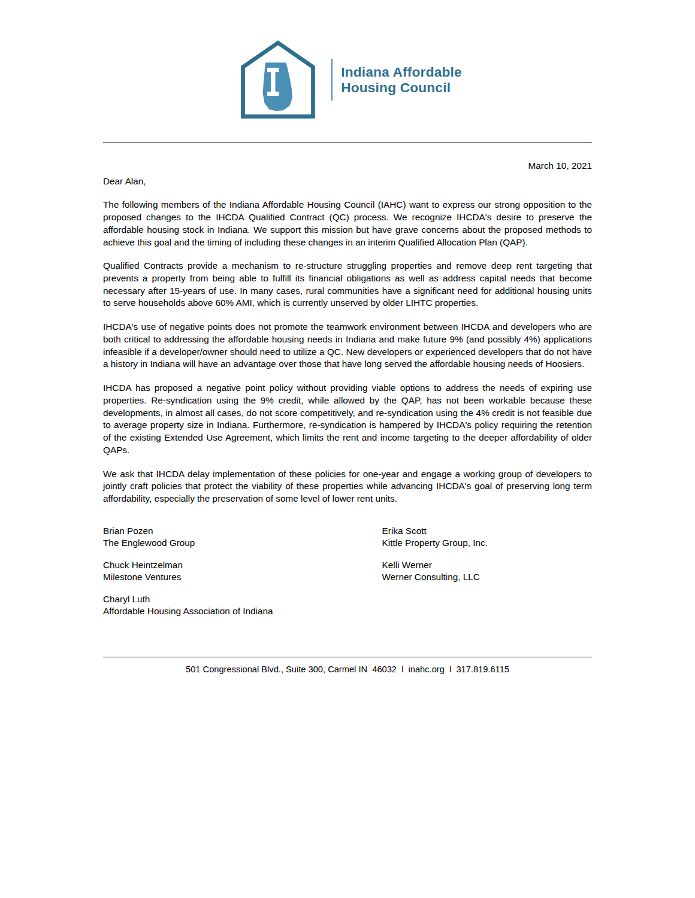Indiana Affordable
Housing Council
March 10, 2021
Dear Alan,
The following members of the Indiana Affordable Housing Council (IAHC) want to express our strong opposition to the proposed changes to the IHCDA Qualified Contract (QC) process. We recognize IHCDA's desire to preserve the affordable housing stock in Indiana. We support this mission but have grave concerns about the proposed methods to achieve this goal and the timing of including these changes in an interim Qualified Allocation Plan (QAP).
Qualified Contracts provide a mechanism to re-structure struggling properties and remove deep rent targeting that prevents a property from being able to fulfill its financial obligations as well as address capital needs that become necessary after 15-years of use. In many cases, rural communities have a significant need for additional housing units to serve households above 60% AMI, which is currently unserved by older LIHTC properties.
IHCDA's use of negative points does not promote the teamwork environment between IHCDA and developers who are both critical to addressing the affordable housing needs in Indiana and make future 9% (and possibly 4%) applications infeasible if a developer/owner should need to utilize a QC. New developers or experienced developers that do not have a history in Indiana will have an advantage over those that have long served the affordable housing needs of Hoosiers.
IHCDA has proposed a negative point policy without providing viable options to address the needs of expiring use properties. Re-syndication using the 9% credit, while allowed by the QAP, has not been workable because these developments, in almost all cases, do not score competitively, and re-syndication using the 4% credit is not feasible due to average property size in Indiana. Furthermore, re-syndication is hampered by IHCDA's policy requiring the retention of the existing Extended Use Agreement, which limits the rent and income targeting to the deeper affordability of older QAPs.
We ask that IHCDA delay implementation of these policies for one-year and engage a working group of developers to jointly craft policies that protect the viability of these properties while advancing IHCDA's goal of preserving long term affordability, especially the preservation of some level of lower rent units.
Brian Pozen
The Englewood Group
Chuck Heintzelman
Milestone Ventures
Charyl Luth
Affordable Housing Association of Indiana
Erika Scott
Kittle Property Group, Inc.
Kelli Werner
Werner Consulting, LLC
501 Congressional Blvd., Suite 300, Carmel IN 46032 l inahc.org l 317.819.6115